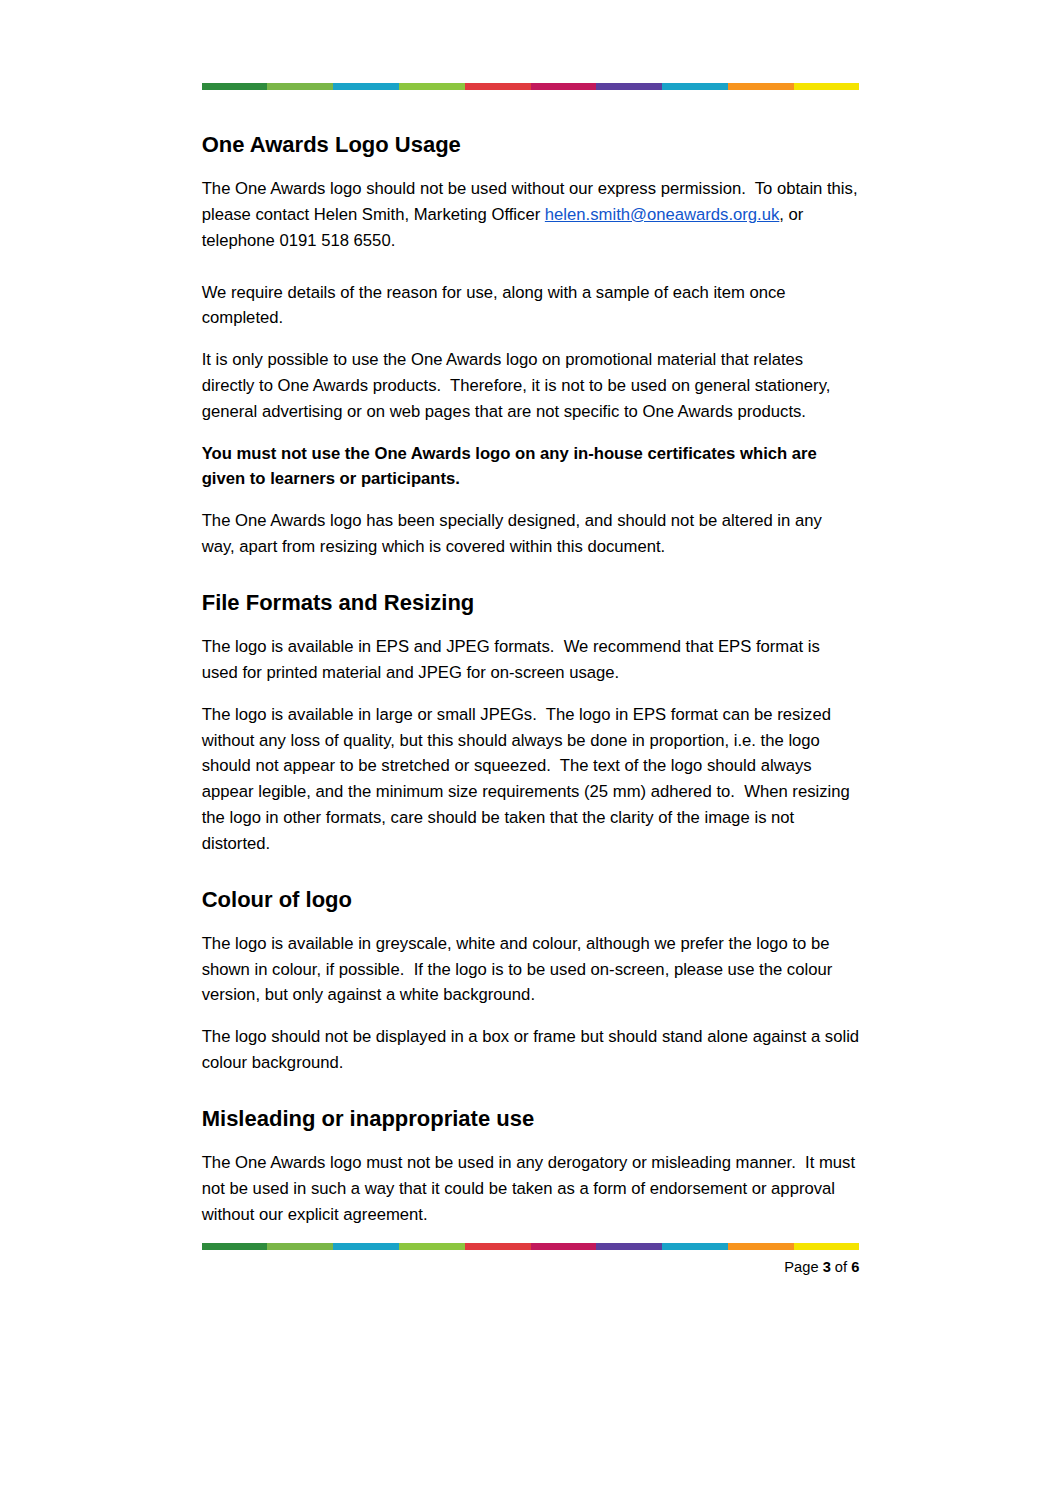One Awards Logo Usage
The One Awards logo should not be used without our express permission. To obtain this, please contact Helen Smith, Marketing Officer helen.smith@oneawards.org.uk, or telephone 0191 518 6550.
We require details of the reason for use, along with a sample of each item once completed.
It is only possible to use the One Awards logo on promotional material that relates directly to One Awards products. Therefore, it is not to be used on general stationery, general advertising or on web pages that are not specific to One Awards products.
You must not use the One Awards logo on any in-house certificates which are given to learners or participants.
The One Awards logo has been specially designed, and should not be altered in any way, apart from resizing which is covered within this document.
File Formats and Resizing
The logo is available in EPS and JPEG formats. We recommend that EPS format is used for printed material and JPEG for on-screen usage.
The logo is available in large or small JPEGs. The logo in EPS format can be resized without any loss of quality, but this should always be done in proportion, i.e. the logo should not appear to be stretched or squeezed. The text of the logo should always appear legible, and the minimum size requirements (25 mm) adhered to. When resizing the logo in other formats, care should be taken that the clarity of the image is not distorted.
Colour of logo
The logo is available in greyscale, white and colour, although we prefer the logo to be shown in colour, if possible. If the logo is to be used on-screen, please use the colour version, but only against a white background.
The logo should not be displayed in a box or frame but should stand alone against a solid colour background.
Misleading or inappropriate use
The One Awards logo must not be used in any derogatory or misleading manner. It must not be used in such a way that it could be taken as a form of endorsement or approval without our explicit agreement.
Page 3 of 6